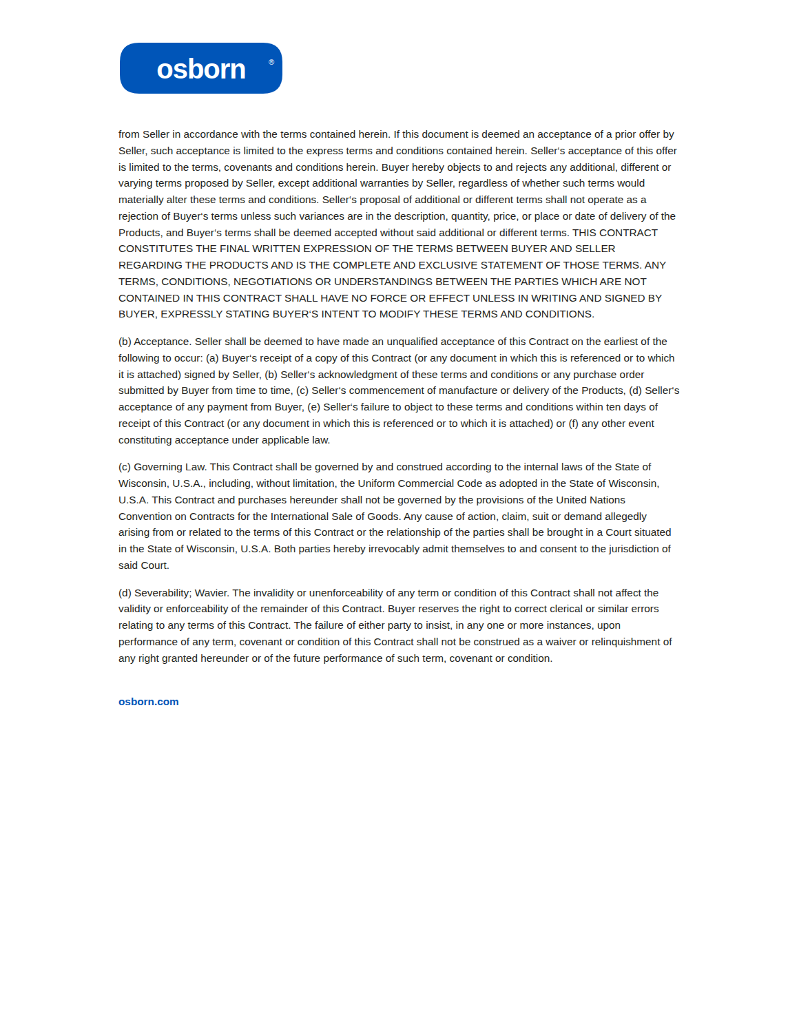osborn ®
from Seller in accordance with the terms contained herein. If this document is deemed an acceptance of a prior offer by Seller, such acceptance is limited to the express terms and conditions contained herein. Seller‘s acceptance of this offer is limited to the terms, covenants and conditions herein. Buyer hereby objects to and rejects any additional, different or varying terms proposed by Seller, except additional warranties by Seller, regardless of whether such terms would materially alter these terms and conditions. Seller‘s proposal of additional or different terms shall not operate as a rejection of Buyer‘s terms unless such variances are in the description, quantity, price, or place or date of delivery of the Products, and Buyer‘s terms shall be deemed accepted without said additional or different terms. THIS CONTRACT CONSTITUTES THE FINAL WRITTEN EXPRESSION OF THE TERMS BETWEEN BUYER AND SELLER REGARDING THE PRODUCTS AND IS THE COMPLETE AND EXCLUSIVE STATEMENT OF THOSE TERMS. ANY TERMS, CONDITIONS, NEGOTIATIONS OR UNDERSTANDINGS BETWEEN THE PARTIES WHICH ARE NOT CONTAINED IN THIS CONTRACT SHALL HAVE NO FORCE OR EFFECT UNLESS IN WRITING AND SIGNED BY BUYER, EXPRESSLY STATING BUYER‘S INTENT TO MODIFY THESE TERMS AND CONDITIONS.
(b) Acceptance. Seller shall be deemed to have made an unqualified acceptance of this Contract on the earliest of the following to occur: (a) Buyer‘s receipt of a copy of this Contract (or any document in which this is referenced or to which it is attached) signed by Seller, (b) Seller‘s acknowledgment of these terms and conditions or any purchase order submitted by Buyer from time to time, (c) Seller‘s commencement of manufacture or delivery of the Products, (d) Seller‘s acceptance of any payment from Buyer, (e) Seller‘s failure to object to these terms and conditions within ten days of receipt of this Contract (or any document in which this is referenced or to which it is attached) or (f) any other event constituting acceptance under applicable law.
(c) Governing Law. This Contract shall be governed by and construed according to the internal laws of the State of Wisconsin, U.S.A., including, without limitation, the Uniform Commercial Code as adopted in the State of Wisconsin, U.S.A. This Contract and purchases hereunder shall not be governed by the provisions of the United Nations Convention on Contracts for the International Sale of Goods. Any cause of action, claim, suit or demand allegedly arising from or related to the terms of this Contract or the relationship of the parties shall be brought in a Court situated in the State of Wisconsin, U.S.A. Both parties hereby irrevocably admit themselves to and consent to the jurisdiction of said Court.
(d) Severability; Wavier. The invalidity or unenforceability of any term or condition of this Contract shall not affect the validity or enforceability of the remainder of this Contract. Buyer reserves the right to correct clerical or similar errors relating to any terms of this Contract. The failure of either party to insist, in any one or more instances, upon performance of any term, covenant or condition of this Contract shall not be construed as a waiver or relinquishment of any right granted hereunder or of the future performance of such term, covenant or condition.
osborn.com